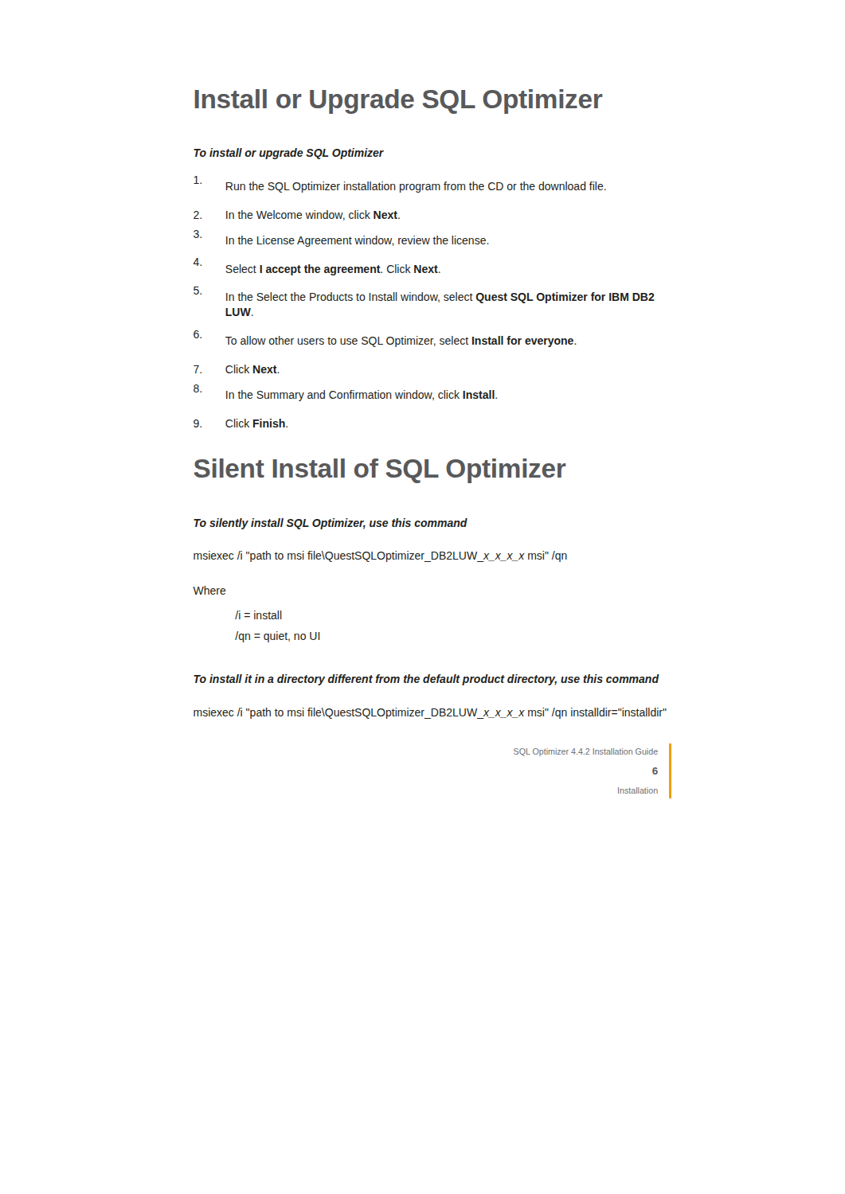Install or Upgrade SQL Optimizer
To install or upgrade SQL Optimizer
Run the SQL Optimizer installation program from the CD or the download file.
In the Welcome window, click Next.
In the License Agreement window, review the license.
Select I accept the agreement. Click Next.
In the Select the Products to Install window, select Quest SQL Optimizer for IBM DB2 LUW.
To allow other users to use SQL Optimizer, select Install for everyone.
Click Next.
In the Summary and Confirmation window, click Install.
Click Finish.
Silent Install of SQL Optimizer
To silently install SQL Optimizer, use this command
msiexec /i "path to msi file\QuestSQLOptimizer_DB2LUW_x_x_x_x msi" /qn
Where
/i = install
/qn = quiet, no UI
To install it in a directory different from the default product directory, use this command
msiexec /i "path to msi file\QuestSQLOptimizer_DB2LUW_x_x_x_x msi" /qn installdir="installdir"
SQL Optimizer 4.4.2 Installation Guide 6 Installation